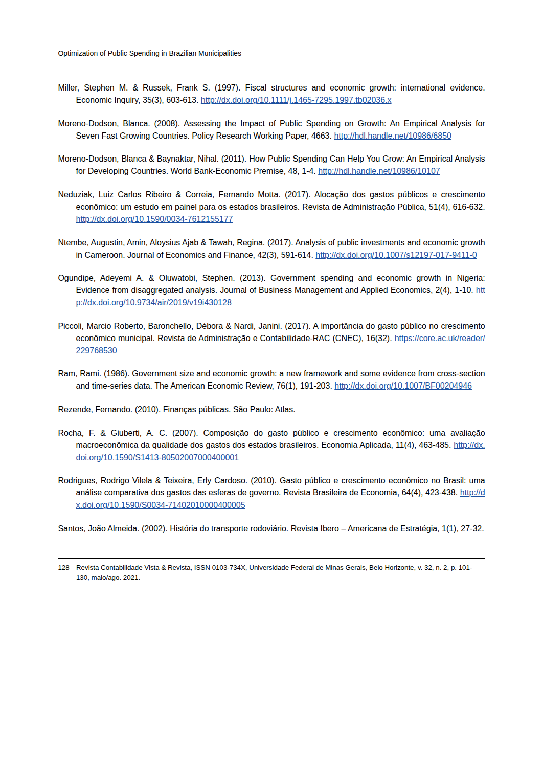Optimization of Public Spending in Brazilian Municipalities
Miller, Stephen M. & Russek, Frank S. (1997). Fiscal structures and economic growth: international evidence. Economic Inquiry, 35(3), 603-613. http://dx.doi.org/10.1111/j.1465-7295.1997.tb02036.x
Moreno-Dodson, Blanca. (2008). Assessing the Impact of Public Spending on Growth: An Empirical Analysis for Seven Fast Growing Countries. Policy Research Working Paper, 4663. http://hdl.handle.net/10986/6850
Moreno-Dodson, Blanca & Baynaktar, Nihal. (2011). How Public Spending Can Help You Grow: An Empirical Analysis for Developing Countries. World Bank-Economic Premise, 48, 1-4. http://hdl.handle.net/10986/10107
Neduziak, Luiz Carlos Ribeiro & Correia, Fernando Motta. (2017). Alocação dos gastos públicos e crescimento econômico: um estudo em painel para os estados brasileiros. Revista de Administração Pública, 51(4), 616-632. http://dx.doi.org/10.1590/0034-7612155177
Ntembe, Augustin, Amin, Aloysius Ajab & Tawah, Regina. (2017). Analysis of public investments and economic growth in Cameroon. Journal of Economics and Finance, 42(3), 591-614. http://dx.doi.org/10.1007/s12197-017-9411-0
Ogundipe, Adeyemi A. & Oluwatobi, Stephen. (2013). Government spending and economic growth in Nigeria: Evidence from disaggregated analysis. Journal of Business Management and Applied Economics, 2(4), 1-10. http://dx.doi.org/10.9734/air/2019/v19i430128
Piccoli, Marcio Roberto, Baronchello, Débora & Nardi, Janini. (2017). A importância do gasto público no crescimento econômico municipal. Revista de Administração e Contabilidade-RAC (CNEC), 16(32). https://core.ac.uk/reader/229768530
Ram, Rami. (1986). Government size and economic growth: a new framework and some evidence from cross-section and time-series data. The American Economic Review, 76(1), 191-203. http://dx.doi.org/10.1007/BF00204946
Rezende, Fernando. (2010). Finanças públicas. São Paulo: Atlas.
Rocha, F. & Giuberti, A. C. (2007). Composição do gasto público e crescimento econômico: uma avaliação macroeconômica da qualidade dos gastos dos estados brasileiros. Economia Aplicada, 11(4), 463-485. http://dx.doi.org/10.1590/S1413-80502007000400001
Rodrigues, Rodrigo Vilela & Teixeira, Erly Cardoso. (2010). Gasto público e crescimento econômico no Brasil: uma análise comparativa dos gastos das esferas de governo. Revista Brasileira de Economia, 64(4), 423-438. http://dx.doi.org/10.1590/S0034-71402010000400005
Santos, João Almeida. (2002). História do transporte rodoviário. Revista Ibero – Americana de Estratégia, 1(1), 27-32.
128 Revista Contabilidade Vista & Revista, ISSN 0103-734X, Universidade Federal de Minas Gerais, Belo Horizonte, v. 32, n. 2, p. 101-130, maio/ago. 2021.